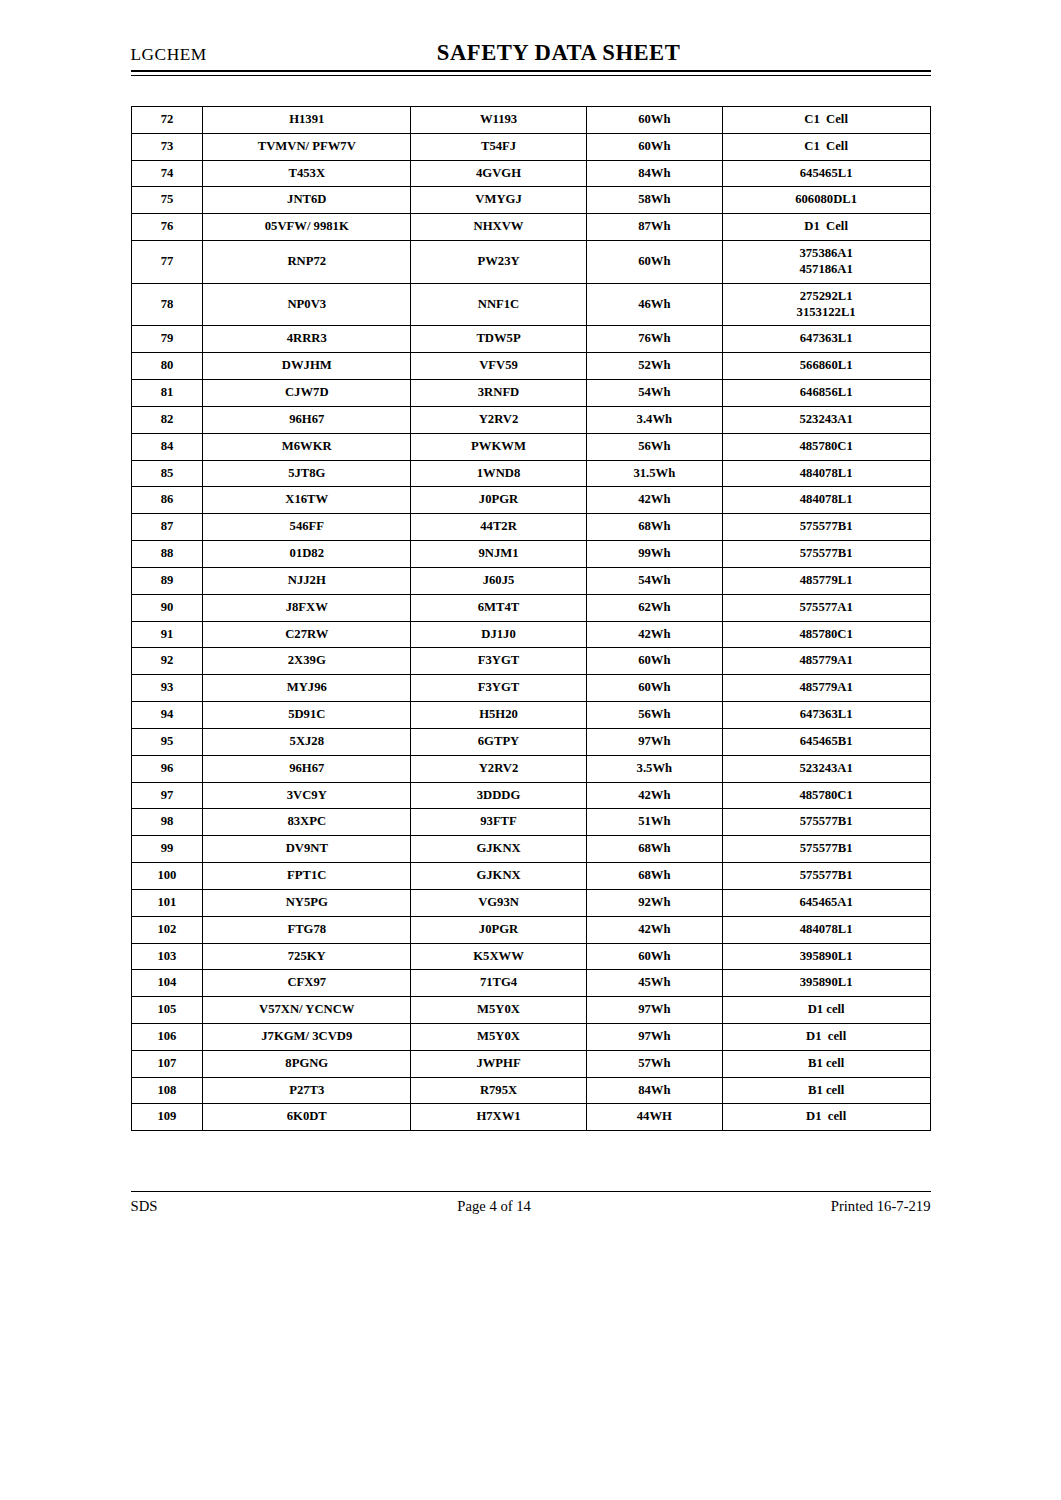LGCHEM
SAFETY DATA SHEET
| 72 | H1391 | W1193 | 60Wh | C1 Cell |
| 73 | TVMVN/ PFW7V | T54FJ | 60Wh | C1 Cell |
| 74 | T453X | 4GVGH | 84Wh | 645465L1 |
| 75 | JNT6D | VMYGJ | 58Wh | 606080DL1 |
| 76 | 05VFW/ 9981K | NHXVW | 87Wh | D1 Cell |
| 77 | RNP72 | PW23Y | 60Wh | 375386A1 457186A1 |
| 78 | NP0V3 | NNF1C | 46Wh | 275292L1 3153122L1 |
| 79 | 4RRR3 | TDW5P | 76Wh | 647363L1 |
| 80 | DWJHM | VFV59 | 52Wh | 566860L1 |
| 81 | CJW7D | 3RNFD | 54Wh | 646856L1 |
| 82 | 96H67 | Y2RV2 | 3.4Wh | 523243A1 |
| 84 | M6WKR | PWKWM | 56Wh | 485780C1 |
| 85 | 5JT8G | 1WND8 | 31.5Wh | 484078L1 |
| 86 | X16TW | J0PGR | 42Wh | 484078L1 |
| 87 | 546FF | 44T2R | 68Wh | 575577B1 |
| 88 | 01D82 | 9NJM1 | 99Wh | 575577B1 |
| 89 | NJJ2H | J60J5 | 54Wh | 485779L1 |
| 90 | J8FXW | 6MT4T | 62Wh | 575577A1 |
| 91 | C27RW | DJ1J0 | 42Wh | 485780C1 |
| 92 | 2X39G | F3YGT | 60Wh | 485779A1 |
| 93 | MYJ96 | F3YGT | 60Wh | 485779A1 |
| 94 | 5D91C | H5H20 | 56Wh | 647363L1 |
| 95 | 5XJ28 | 6GTPY | 97Wh | 645465B1 |
| 96 | 96H67 | Y2RV2 | 3.5Wh | 523243A1 |
| 97 | 3VC9Y | 3DDDG | 42Wh | 485780C1 |
| 98 | 83XPC | 93FTF | 51Wh | 575577B1 |
| 99 | DV9NT | GJKNX | 68Wh | 575577B1 |
| 100 | FPT1C | GJKNX | 68Wh | 575577B1 |
| 101 | NY5PG | VG93N | 92Wh | 645465A1 |
| 102 | FTG78 | J0PGR | 42Wh | 484078L1 |
| 103 | 725KY | K5XWW | 60Wh | 395890L1 |
| 104 | CFX97 | 71TG4 | 45Wh | 395890L1 |
| 105 | V57XN/ YCNCW | M5Y0X | 97Wh | D1 cell |
| 106 | J7KGM/ 3CVD9 | M5Y0X | 97Wh | D1 cell |
| 107 | 8PGNG | JWPHF | 57Wh | B1 cell |
| 108 | P27T3 | R795X | 84Wh | B1 cell |
| 109 | 6K0DT | H7XW1 | 44WH | D1 cell |
SDS
Page 4 of 14
Printed 16-7-219